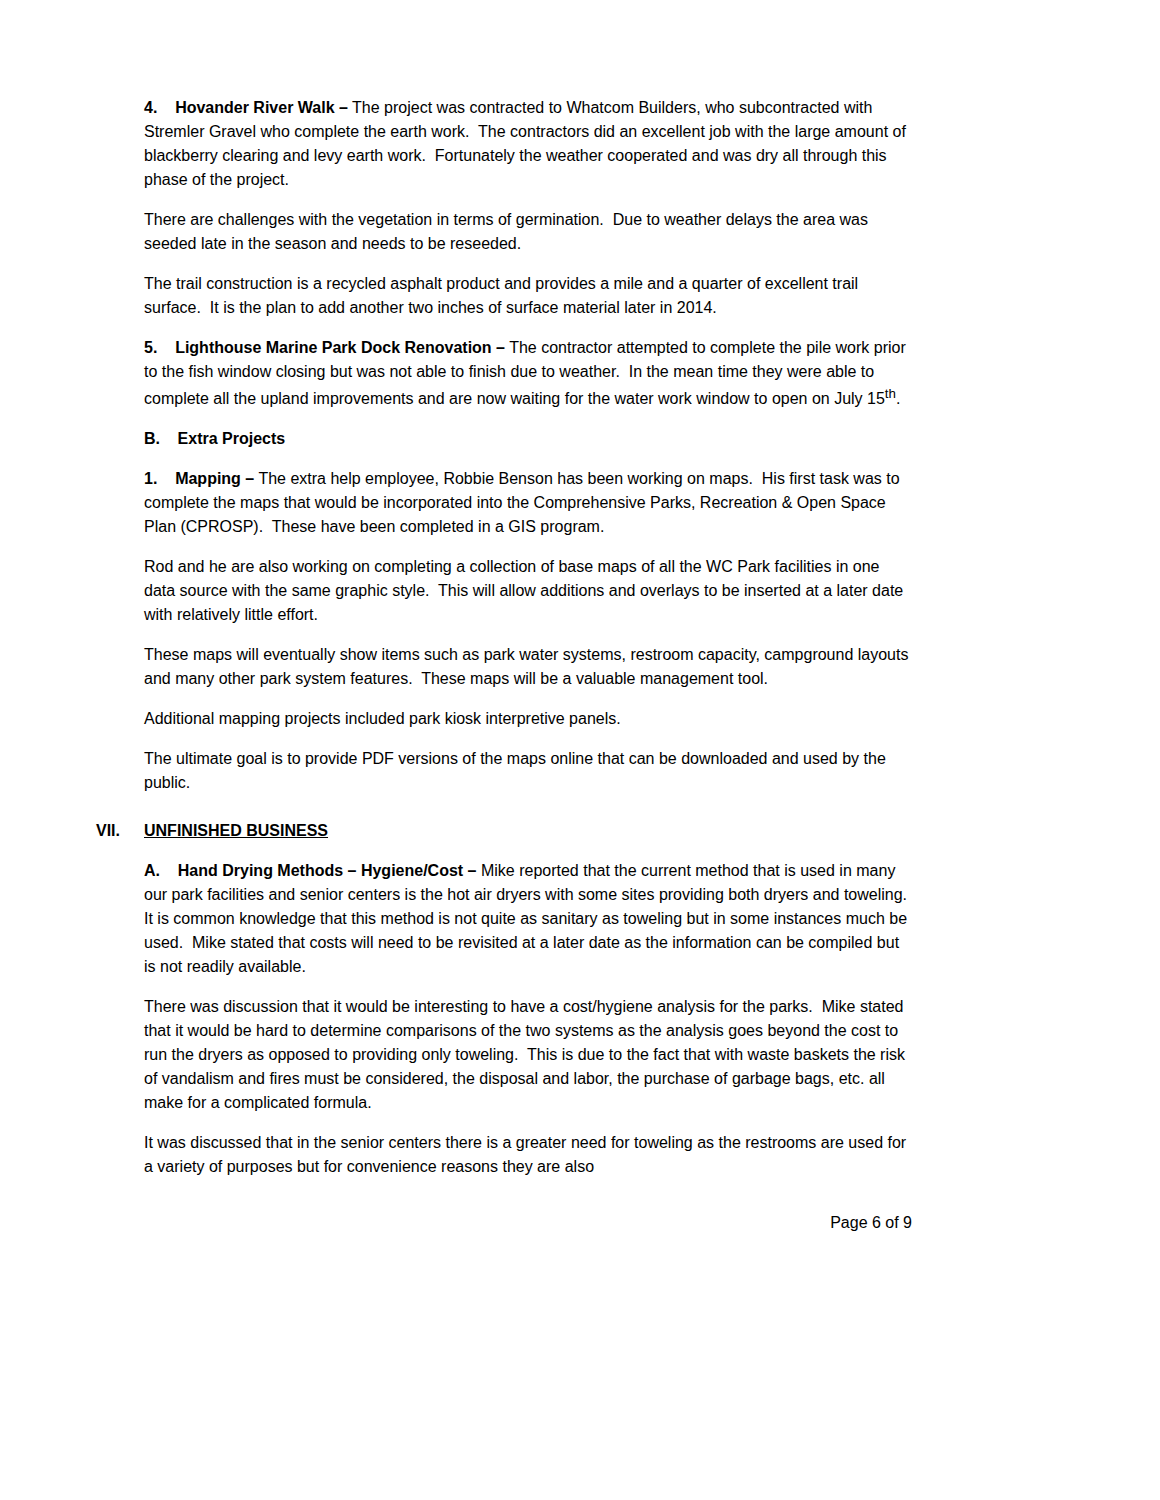4. Hovander River Walk – The project was contracted to Whatcom Builders, who subcontracted with Stremler Gravel who complete the earth work. The contractors did an excellent job with the large amount of blackberry clearing and levy earth work. Fortunately the weather cooperated and was dry all through this phase of the project.
There are challenges with the vegetation in terms of germination. Due to weather delays the area was seeded late in the season and needs to be reseeded.
The trail construction is a recycled asphalt product and provides a mile and a quarter of excellent trail surface. It is the plan to add another two inches of surface material later in 2014.
5. Lighthouse Marine Park Dock Renovation – The contractor attempted to complete the pile work prior to the fish window closing but was not able to finish due to weather. In the mean time they were able to complete all the upland improvements and are now waiting for the water work window to open on July 15th.
B. Extra Projects
1. Mapping – The extra help employee, Robbie Benson has been working on maps. His first task was to complete the maps that would be incorporated into the Comprehensive Parks, Recreation & Open Space Plan (CPROSP). These have been completed in a GIS program.
Rod and he are also working on completing a collection of base maps of all the WC Park facilities in one data source with the same graphic style. This will allow additions and overlays to be inserted at a later date with relatively little effort.
These maps will eventually show items such as park water systems, restroom capacity, campground layouts and many other park system features. These maps will be a valuable management tool.
Additional mapping projects included park kiosk interpretive panels.
The ultimate goal is to provide PDF versions of the maps online that can be downloaded and used by the public.
VII. UNFINISHED BUSINESS
A. Hand Drying Methods – Hygiene/Cost – Mike reported that the current method that is used in many our park facilities and senior centers is the hot air dryers with some sites providing both dryers and toweling. It is common knowledge that this method is not quite as sanitary as toweling but in some instances much be used. Mike stated that costs will need to be revisited at a later date as the information can be compiled but is not readily available.
There was discussion that it would be interesting to have a cost/hygiene analysis for the parks. Mike stated that it would be hard to determine comparisons of the two systems as the analysis goes beyond the cost to run the dryers as opposed to providing only toweling. This is due to the fact that with waste baskets the risk of vandalism and fires must be considered, the disposal and labor, the purchase of garbage bags, etc. all make for a complicated formula.
It was discussed that in the senior centers there is a greater need for toweling as the restrooms are used for a variety of purposes but for convenience reasons they are also
Page 6 of 9